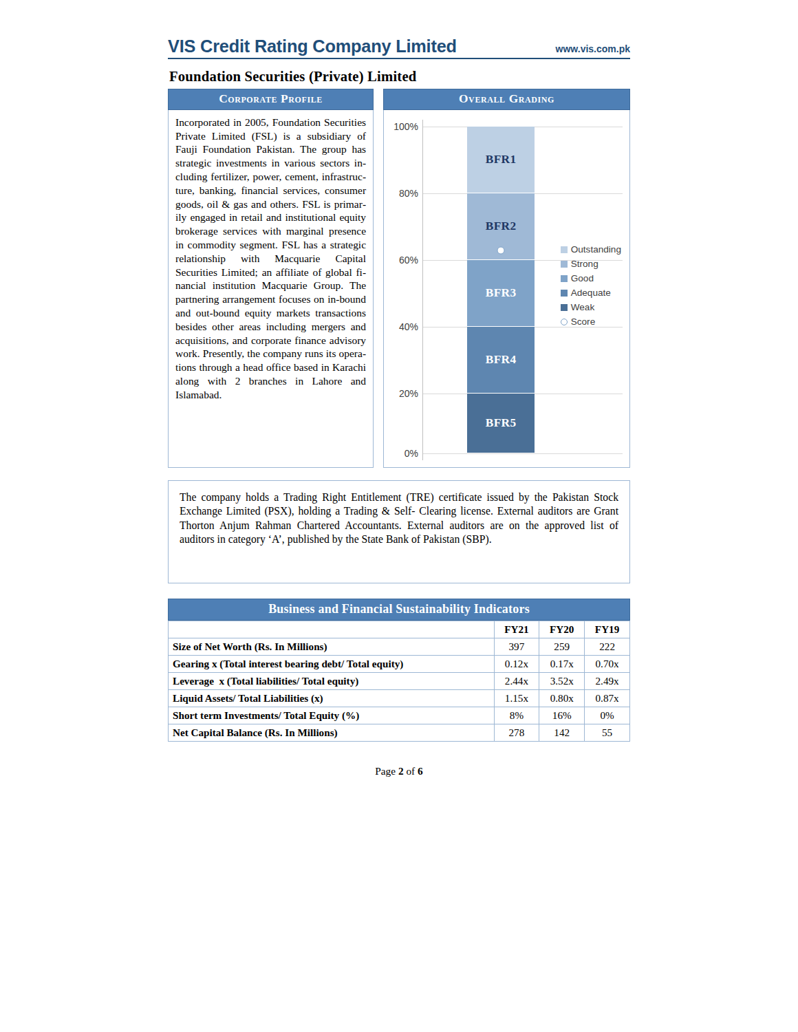VIS Credit Rating Company Limited
www.vis.com.pk
Foundation Securities (Private) Limited
Corporate Profile
Incorporated in 2005, Foundation Securities Private Limited (FSL) is a subsidiary of Fauji Foundation Pakistan. The group has strategic investments in various sectors including fertilizer, power, cement, infrastructure, banking, financial services, consumer goods, oil & gas and others. FSL is primarily engaged in retail and institutional equity brokerage services with marginal presence in commodity segment. FSL has a strategic relationship with Macquarie Capital Securities Limited; an affiliate of global financial institution Macquarie Group. The partnering arrangement focuses on in-bound and out-bound equity markets transactions besides other areas including mergers and acquisitions, and corporate finance advisory work. Presently, the company runs its operations through a head office based in Karachi along with 2 branches in Lahore and Islamabad.
Overall Grading
100% 80% 60% 40% 20% 0%
BFR1
BFR2
BFR3
BFR4
BFR5
Outstanding
Strong
Good
Adequate
Weak
Score
The company holds a Trading Right Entitlement (TRE) certificate issued by the Pakistan Stock Exchange Limited (PSX), holding a Trading & Self- Clearing license. External auditors are Grant Thorton Anjum Rahman Chartered Accountants. External auditors are on the approved list of auditors in category ‘A’, published by the State Bank of Pakistan (SBP).
Business and Financial Sustainability Indicators
| | FY21 | FY20 | FY19 |
| --- | --- | --- | --- |
| Size of Net Worth (Rs. In Millions) | 397 | 259 | 222 |
| Gearing x (Total interest bearing debt/ Total equity) | 0.12x | 0.17x | 0.70x |
| Leverage x (Total liabilities/ Total equity) | 2.44x | 3.52x | 2.49x |
| Liquid Assets/ Total Liabilities (x) | 1.15x | 0.80x | 0.87x |
| Short term Investments/ Total Equity (%) | 8% | 16% | 0% |
| Net Capital Balance (Rs. In Millions) | 278 | 142 | 55 |
Page 2 of 6